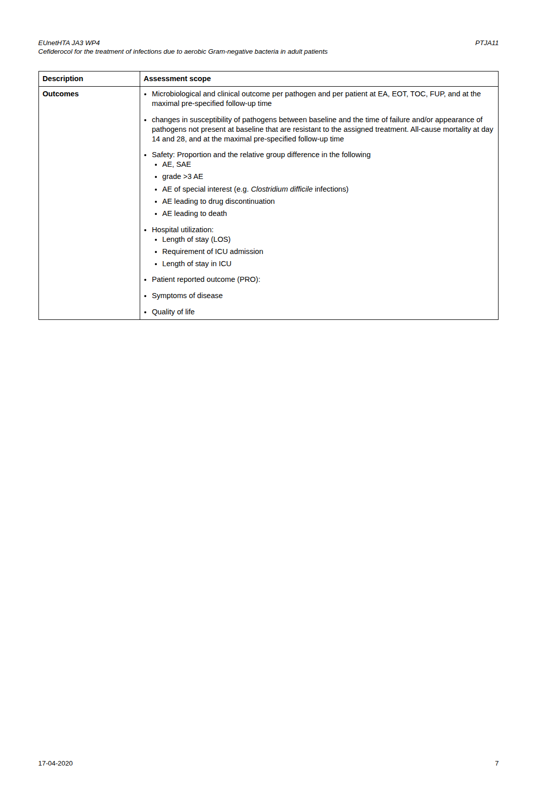EUnetHTA JA3 WP4
Cefiderocol for the treatment of infections due to aerobic Gram-negative bacteria in adult patients
PTJA11
| Description | Assessment scope |
| --- | --- |
| Outcomes | Microbiological and clinical outcome per pathogen and per patient at EA, EOT, TOC, FUP, and at the maximal pre-specified follow-up time changes in susceptibility of pathogens between baseline and the time of failure and/or appearance of pathogens not present at baseline that are resistant to the assigned treatment. All-cause mortality at day 14 and 28, and at the maximal pre-specified follow-up time Safety: Proportion and the relative group difference in the following AE, SAE grade >3 AE AE of special interest (e.g. Clostridium difficile infections) AE leading to drug discontinuation AE leading to death Hospital utilization: Length of stay (LOS) Requirement of ICU admission Length of stay in ICU Patient reported outcome (PRO): Symptoms of disease Quality of life |
17-04-2020 7